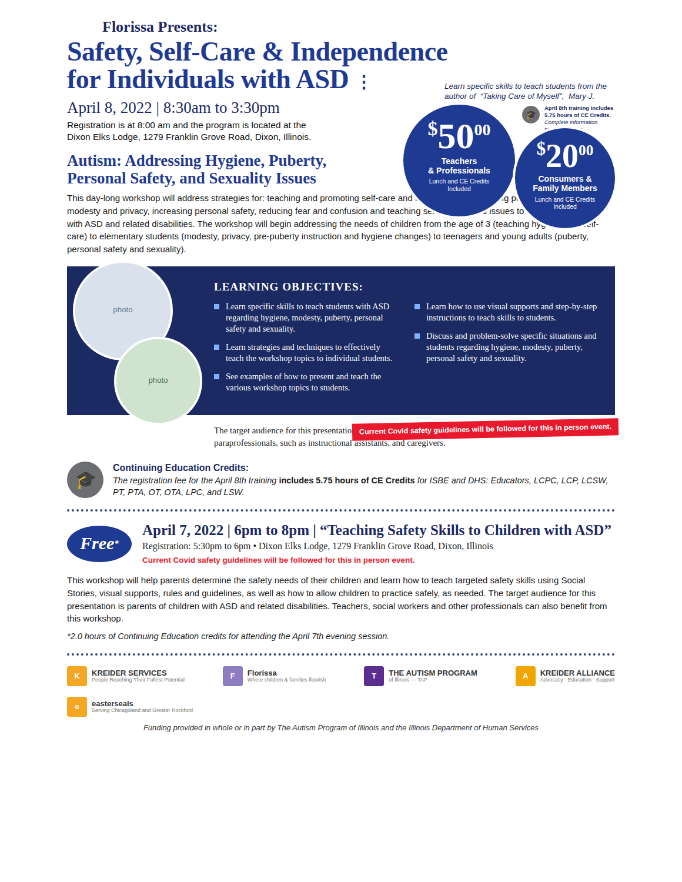Florissa Presents:
Safety, Self-Care & Independence for Individuals with ASD ⋮
Learn specific skills to teach students from the author of “Taking Care of Myself”, Mary J. Wrobel
April 8, 2022 | 8:30am to 3:30pm
Registration is at 8:00 am and the program is located at the
Dixon Elks Lodge, 1279 Franklin Grove Road, Dixon, Illinois.
Autism: Addressing Hygiene, Puberty,
Personal Safety, and Sexuality Issues
April 8th training includes 5.75 hours of CE Credits. Complete information provided below.
🎓
$5000 Teachers
& Professionals Lunch and CE Credits
Included
$2000 Consumers &
Family Members Lunch and CE Credits
Included
This day-long workshop will address strategies for: teaching and promoting self-care and independence, teaching puberty, emphasizing modesty and privacy, increasing personal safety, reducing fear and confusion and teaching sexuality related issues to children and adults with ASD and related disabilities. The workshop will begin addressing the needs of children from the age of 3 (teaching hygiene and self-care) to elementary students (modesty, privacy, pre-puberty instruction and hygiene changes) to teenagers and young adults (puberty, personal safety and sexuality).
Learning Objectives:
Learn specific skills to teach students with ASD regarding hygiene, modesty, puberty, personal safety and sexuality.
Learn strategies and techniques to effectively teach the workshop topics to individual students.
See examples of how to present and teach the various workshop topics to students.
Learn how to use visual supports and step-by-step instructions to teach skills to students.
Discuss and problem-solve specific situations and students regarding hygiene, modesty, puberty, personal safety and sexuality.
Current Covid safety guidelines will be followed for this in person event.
The target audience for this presentation is parents, social workers, speech-language pathologists, and paraprofessionals, such as instructional assistants, and caregivers.
🎓
Continuing Education Credits:
The registration fee for the April 8th training includes 5.75 hours of CE Credits for ISBE and DHS: Educators, LCPC, LCP, LCSW, PT, PTA, OT, OTA, LPC, and LSW.
Free*
April 7, 2022 | 6pm to 8pm | “Teaching Safety Skills to Children with ASD”
Registration: 5:30pm to 6pm • Dixon Elks Lodge, 1279 Franklin Grove Road, Dixon, Illinois
Current Covid safety guidelines will be followed for this in person event.
This workshop will help parents determine the safety needs of their children and learn how to teach targeted safety skills using Social Stories, visual supports, rules and guidelines, as well as how to allow children to practice safely, as needed. The target audience for this presentation is parents of children with ASD and related disabilities. Teachers, social workers and other professionals can also benefit from this workshop.
*2.0 hours of Continuing Education credits for attending the April 7th evening session.
K
KREIDER SERVICES People Reaching Their Fullest Potential
F
Florissa Where children & families flourish
T
THE AUTISM PROGRAM of Illinois — TAP
A
KREIDER ALLIANCE Advocacy · Education · Support
e
easterseals Serving Chicagoland and Greater Rockford
Funding provided in whole or in part by The Autism Program of Illinois and the Illinois Department of Human Services